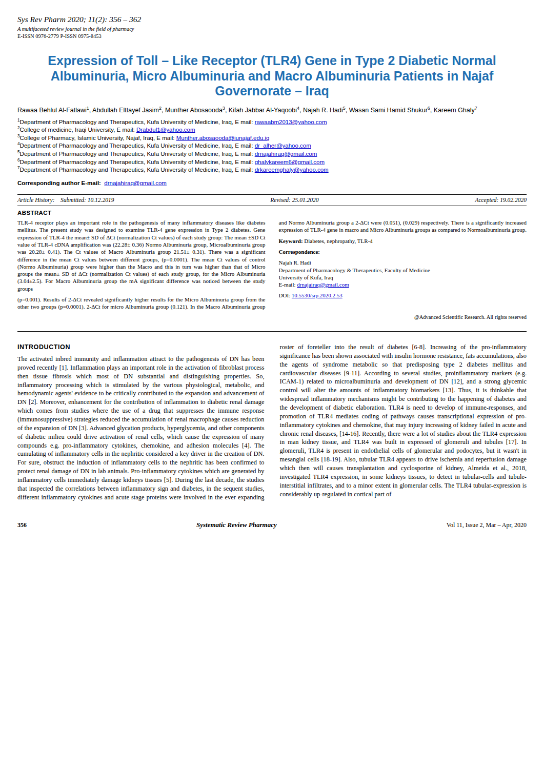Sys Rev Pharm 2020; 11(2): 356 – 362
A multifaceted review journal in the field of pharmacy
E-ISSN 0976-2779 P-ISSN 0975-8453
Expression of Toll – Like Receptor (TLR4) Gene in Type 2 Diabetic Normal Albuminuria, Micro Albuminuria and Macro Albuminuria Patients in Najaf Governorate – Iraq
Rawaa Behlul Al-Fatlawi1, Abdullah Elttayef Jasim2, Munther Abosaooda3, Kifah Jabbar Al-Yaqoobi4, Najah R. Hadi5, Wasan Sami Hamid Shukur6, Kareem Ghaly7
1Department of Pharmacology and Therapeutics, Kufa University of Medicine, Iraq, E mail: rawaabm2013@yahoo.com
2College of medicine, Iraqi University, E mail: Drabdul1@yahoo.com
3College of Pharmacy, Islamic University, Najaf, Iraq, E mail: Munther.abosaooda@iunajaf.edu.iq
4Department of Pharmacology and Therapeutics, Kufa University of Medicine, Iraq, E mail: dr_alher@yahoo.com
5Department of Pharmacology and Therapeutics, Kufa University of Medicine, Iraq, E mail: drnajahiraq@gmail.com
6Department of Pharmacology and Therapeutics, Kufa University of Medicine, Iraq, E mail: ghalykareem6@gmail.com
7Department of Pharmacology and Therapeutics, Kufa University of Medicine, Iraq, E mail: drkareemghaly@yahoo.com
Corresponding author E-mail: drnajahiraq@gmail.com
Article History: Submitted: 10.12.2019 Revised: 25.01.2020 Accepted: 19.02.2020
ABSTRACT
TLR-4 receptor plays an important role in the pathogenesis of many inflammatory diseases like diabetes mellitus. The present study was designed to examine TLR-4 gene expression in Type 2 diabetes. Gene expression of TLR-4 the mean± SD of ΔCt (normalization Ct values) of each study group: The mean ±SD Ct value of TLR-4 cDNA amplification was (22.28± 0.36) Normo Albuminuria group, Microalbuminuria group was 20.28± 0.41). The Ct values of Macro Albuminuria group 21.51± 0.31). There was a significant difference in the mean Ct values between different groups, (p=0.0001). The mean Ct values of control (Normo Albuminuria) group were higher than the Macro and this in turn was higher than that of Micro groups the mean± SD of ΔCt (normalization Ct values) of each study group, for the Micro Albuminuria (3.04±2.5). For Macro Albuminuria group the mA significant difference was noticed between the study groups
(p=0.001). Results of 2-ΔCt revealed significantly higher results for the Micro Albuminuria group from the other two groups (p=0.0001). 2-ΔCt for micro Albuminuria group (0.121). In the Macro Albuminuria group and Normo Albuminuria group a 2-ΔCt were (0.051), (0.029) respectively. There is a significantly increased expression of TLR-4 gene in macro and Micro Albuminuria groups as compared to Normoalbuminuria group.
Keyword: Diabetes, nephropathy, TLR-4
Correspondence:
Najah R. Hadi
Department of Pharmacology & Therapeutics, Faculty of Medicine
University of Kufa, Iraq
E-mail: drnajairaq@gmail.com
DOI: 10.5530/srp.2020.2.53
@Advanced Scientific Research. All rights reserved
INTRODUCTION
The activated inbred immunity and inflammation attract to the pathogenesis of DN has been proved recently [1]. Inflammation plays an important role in the activation of fibroblast process then tissue fibrosis which most of DN substantial and distinguishing properties. So, inflammatory processing which is stimulated by the various physiological, metabolic, and hemodynamic agents' evidence to be critically contributed to the expansion and advancement of DN [2]. Moreover, enhancement for the contribution of inflammation to diabetic renal damage which comes from studies where the use of a drug that suppresses the immune response (immunosuppressive) strategies reduced the accumulation of renal macrophage causes reduction of the expansion of DN [3]. Advanced glycation products, hyperglycemia, and other components of diabetic milieu could drive activation of renal cells, which cause the expression of many compounds e.g. pro-inflammatory cytokines, chemokine, and adhesion molecules [4]. The cumulating of inflammatory cells in the nephritic considered a key driver in the creation of DN. For sure, obstruct the induction of inflammatory cells to the nephritic has been confirmed to protect renal damage of DN in lab animals. Pro-inflammatory cytokines which are generated by inflammatory cells immediately damage kidneys tissues [5]. During the last decade, the studies that inspected the correlations between inflammatory sign and diabetes, in the sequent studies, different inflammatory cytokines and acute stage proteins were involved in the ever expanding roster of foreteller into the result of diabetes [6-8]. Increasing of the pro-inflammatory significance has been shown associated with insulin hormone resistance, fats accumulations, also the agents of syndrome metabolic so that predisposing type 2 diabetes mellitus and cardiovascular diseases [9-11]. According to several studies, proinflammatory markers (e.g. ICAM-1) related to microalbuminuria and development of DN [12], and a strong glycemic control will alter the amounts of inflammatory biomarkers [13]. Thus, it is thinkable that widespread inflammatory mechanisms might be contributing to the happening of diabetes and the development of diabetic elaboration. TLR4 is need to develop of immune-responses, and promotion of TLR4 mediates coding of pathways causes transcriptional expression of pro-inflammatory cytokines and chemokine, that may injury increasing of kidney failed in acute and chronic renal diseases, [14-16]. Recently, there were a lot of studies about the TLR4 expression in man kidney tissue, and TLR4 was built in expressed of glomeruli and tubules [17]. In glomeruli, TLR4 is present in endothelial cells of glomerular and podocytes, but it wasn't in mesangial cells [18-19]. Also, tubular TLR4 appears to drive ischemia and reperfusion damage which then will causes transplantation and cyclosporine of kidney, Almeida et al., 2018, investigated TLR4 expression, in some kidneys tissues, to detect in tubular-cells and tubule-interstitial infiltrates, and to a minor extent in glomerular cells. The TLR4 tubular-expression is considerably up-regulated in cortical part of
356 Systematic Review Pharmacy Vol 11, Issue 2, Mar – Apr, 2020